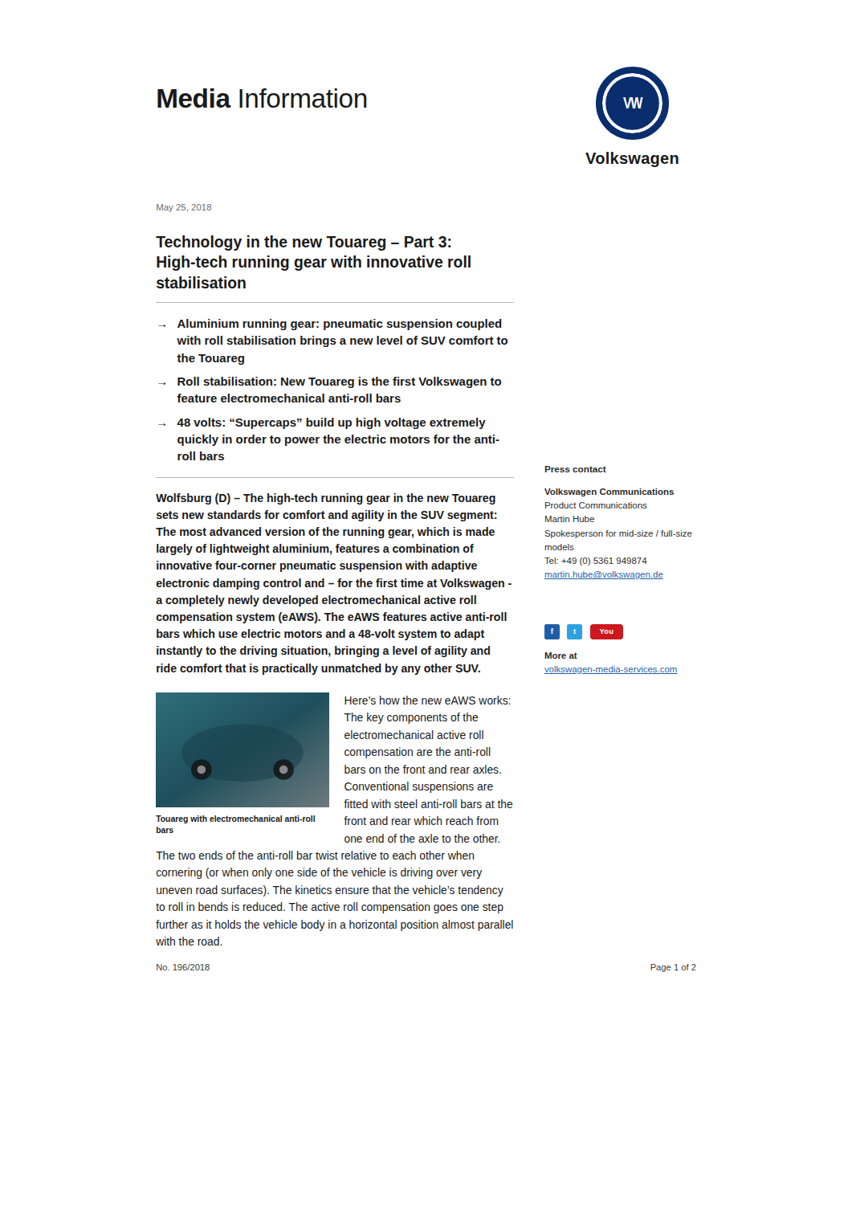Media Information
VW
Volkswagen
May 25, 2018
Technology in the new Touareg – Part 3:
High-tech running gear with innovative roll stabilisation
Aluminium running gear: pneumatic suspension coupled with roll stabilisation brings a new level of SUV comfort to the Touareg
Roll stabilisation: New Touareg is the first Volkswagen to feature electromechanical anti-roll bars
48 volts: “Supercaps” build up high voltage extremely quickly in order to power the electric motors for the anti-roll bars
Wolfsburg (D) – The high-tech running gear in the new Touareg sets new standards for comfort and agility in the SUV segment: The most advanced version of the running gear, which is made largely of lightweight aluminium, features a combination of innovative four-corner pneumatic suspension with adaptive electronic damping control and – for the first time at Volkswagen - a completely newly developed electromechanical active roll compensation system (eAWS). The eAWS features active anti-roll bars which use electric motors and a 48-volt system to adapt instantly to the driving situation, bringing a level of agility and ride comfort that is practically unmatched by any other SUV.
Touareg with electromechanical anti-roll bars
Here’s how the new eAWS works: The key components of the electromechanical active roll compensation are the anti-roll bars on the front and rear axles. Conventional suspensions are fitted with steel anti-roll bars at the front and rear which reach from one end of the axle to the other. The two ends of the anti-roll bar twist relative to each other when cornering (or when only one side of the vehicle is driving over very uneven road surfaces). The kinetics ensure that the vehicle’s tendency to roll in bends is reduced. The active roll compensation goes one step further as it holds the vehicle body in a horizontal position almost parallel with the road.
Press contact
Volkswagen Communications
Product Communications
Martin Hube
Spokesperson for mid-size / full-size models
Tel: +49 (0) 5361 949874
martin.hube@volkswagen.de
f t You
More at
volkswagen-media-services.com
No. 196/2018
Page 1 of 2